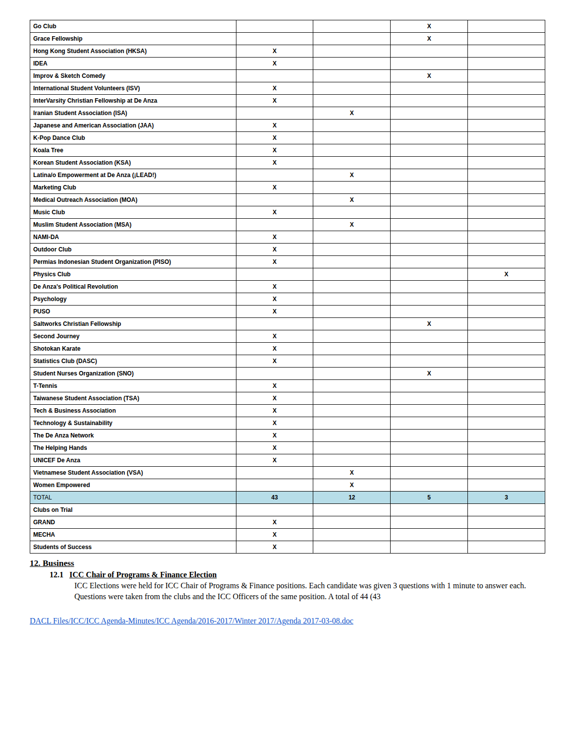| Go Club | | | X | |
| Grace Fellowship | | | X | |
| Hong Kong Student Association (HKSA) | X | | | |
| IDEA | X | | | |
| Improv & Sketch Comedy | | | X | |
| International Student Volunteers (ISV) | X | | | |
| InterVarsity Christian Fellowship at De Anza | X | | | |
| Iranian Student Association (ISA) | | X | | |
| Japanese and American Association (JAA) | X | | | |
| K-Pop Dance Club | X | | | |
| Koala Tree | X | | | |
| Korean Student Association (KSA) | X | | | |
| Latina/o Empowerment at De Anza (¡LEAD!) | | X | | |
| Marketing Club | X | | | |
| Medical Outreach Association (MOA) | | X | | |
| Music Club | X | | | |
| Muslim Student Association (MSA) | | X | | |
| NAMI-DA | X | | | |
| Outdoor Club | X | | | |
| Permias Indonesian Student Organization (PISO) | X | | | |
| Physics Club | | | | X |
| De Anza's Political Revolution | X | | | |
| Psychology | X | | | |
| PUSO | X | | | |
| Saltworks Christian Fellowship | | | X | |
| Second Journey | X | | | |
| Shotokan Karate | X | | | |
| Statistics Club (DASC) | X | | | |
| Student Nurses Organization (SNO) | | | X | |
| T-Tennis | X | | | |
| Taiwanese Student Association (TSA) | X | | | |
| Tech & Business Association | X | | | |
| Technology & Sustainability | X | | | |
| The De Anza Network | X | | | |
| The Helping Hands | X | | | |
| UNICEF De Anza | X | | | |
| Vietnamese Student Association (VSA) | | X | | |
| Women Empowered | | X | | |
| TOTAL | 43 | 12 | 5 | 3 |
| Clubs on Trial | | | | |
| GRAND | X | | | |
| MECHA | X | | | |
| Students of Success | X | | | |
12. Business
12.1 ICC Chair of Programs & Finance Election
ICC Elections were held for ICC Chair of Programs & Finance positions. Each candidate was given 3 questions with 1 minute to answer each. Questions were taken from the clubs and the ICC Officers of the same position. A total of 44 (43
DACL Files/ICC/ICC Agenda-Minutes/ICC Agenda/2016-2017/Winter 2017/Agenda 2017-03-08.doc